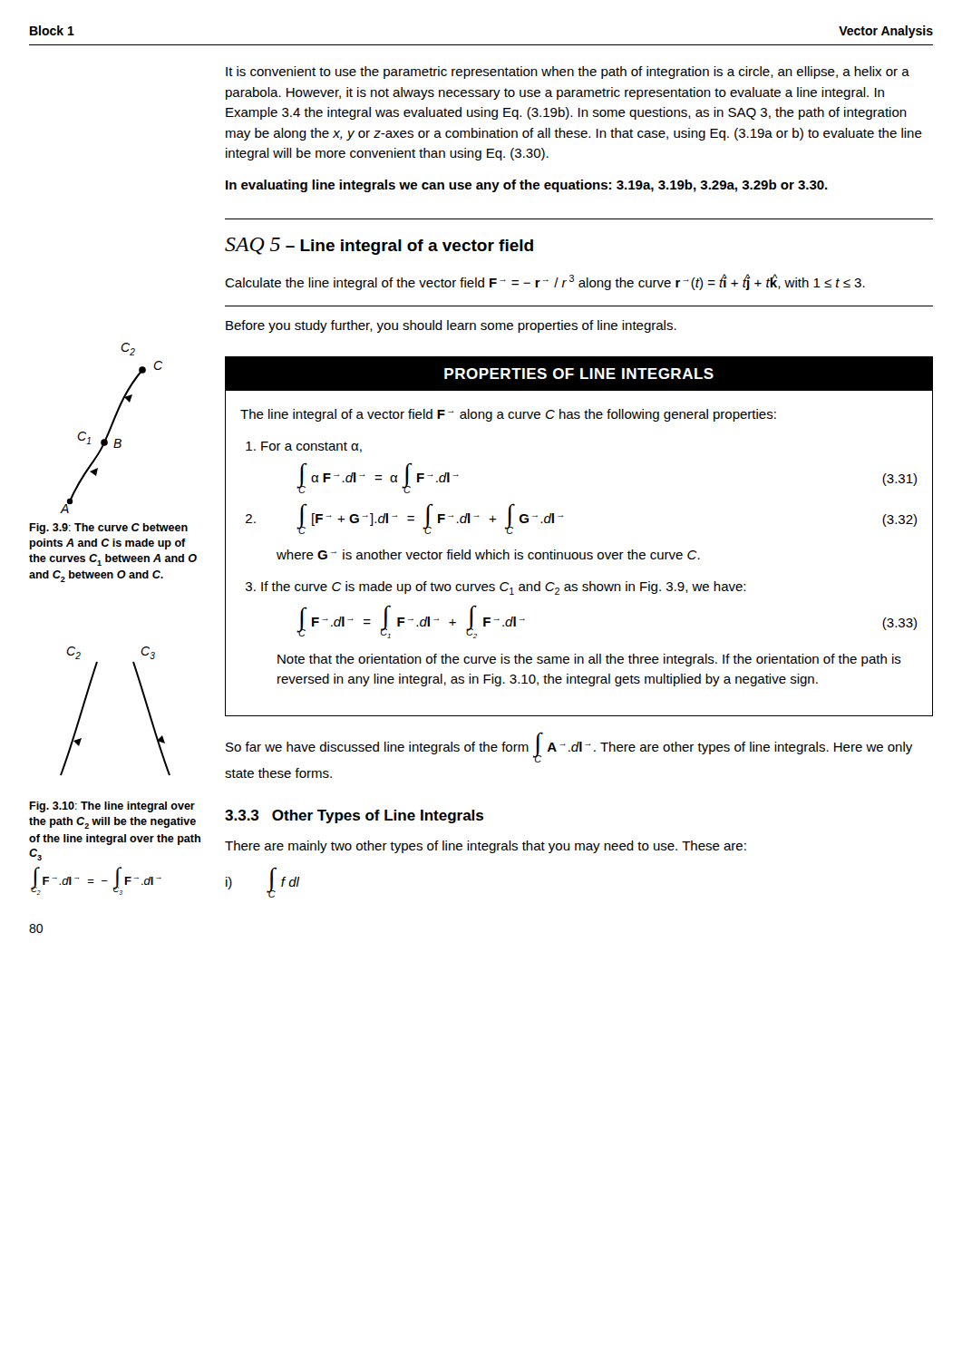Block 1 Vector Analysis
A B C C1 C2
Fig. 3.9: The curve C between points A and C is made up of the curves C1 between A and O and C2 between O and C.
C2 C3
Fig. 3.10: The line integral over the path C2 will be the negative of the line integral over the path C3
∫C2 F.dl = − ∫C3 F.dl
80
It is convenient to use the parametric representation when the path of integration is a circle, an ellipse, a helix or a parabola. However, it is not always necessary to use a parametric representation to evaluate a line integral. In Example 3.4 the integral was evaluated using Eq. (3.19b). In some questions, as in SAQ 3, the path of integration may be along the x, y or z-axes or a combination of all these. In that case, using Eq. (3.19a or b) to evaluate the line integral will be more convenient than using Eq. (3.30).
In evaluating line integrals we can use any of the equations: 3.19a, 3.19b, 3.29a, 3.29b or 3.30.
SAQ 5 – Line integral of a vector field
Calculate the line integral of the vector field F = − r / r 3 along the curve r(t) = ti + tj + tk, with 1 ≤ t ≤ 3.
Before you study further, you should learn some properties of line integrals.
PROPERTIES OF LINE INTEGRALS
The line integral of a vector field F along a curve C has the following general properties:
For a constant α,
∫C α F.dl = α ∫C F.dl (3.31)
∫C [F + G].dl = ∫C F.dl + ∫C G.dl (3.32)
where G is another vector field which is continuous over the curve C.
If the curve C is made up of two curves C1 and C2 as shown in Fig. 3.9, we have:
∫C F.dl = ∫C1 F.dl + ∫C2 F.dl (3.33)
Note that the orientation of the curve is the same in all the three integrals. If the orientation of the path is reversed in any line integral, as in Fig. 3.10, the integral gets multiplied by a negative sign.
So far we have discussed line integrals of the form ∫C A.dl. There are other types of line integrals. Here we only state these forms.
3.3.3 Other Types of Line Integrals
There are mainly two other types of line integrals that you may need to use. These are:
i) ∫C f dl